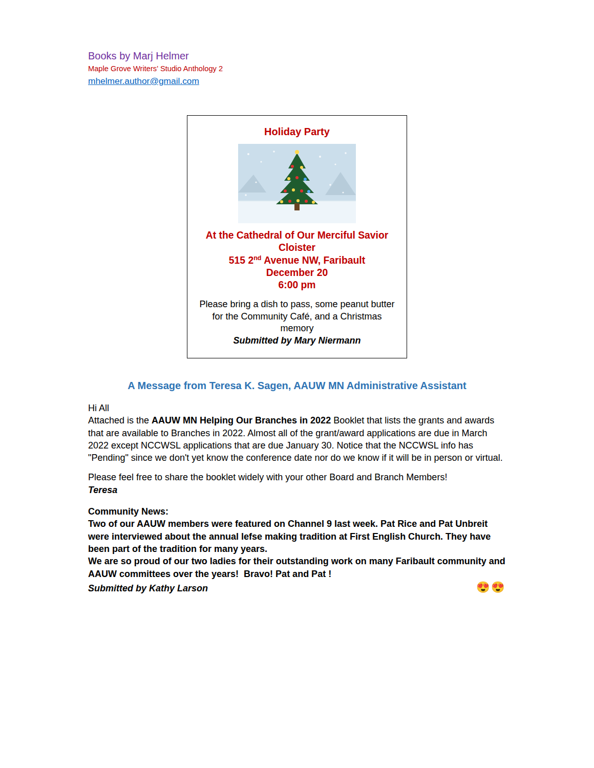Books by Marj Helmer
Maple Grove Writers’ Studio Anthology 2
mhelmer.author@gmail.com
Holiday Party
At the Cathedral of Our Merciful Savior
Cloister
515 2nd Avenue NW, Faribault
December 20
6:00 pm
Please bring a dish to pass, some peanut butter for the Community Café, and a Christmas memory
Submitted by Mary Niermann
A Message from Teresa K. Sagen, AAUW MN Administrative Assistant
Hi All
Attached is the AAUW MN Helping Our Branches in 2022 Booklet that lists the grants and awards that are available to Branches in 2022. Almost all of the grant/award applications are due in March 2022 except NCCWSL applications that are due January 30. Notice that the NCCWSL info has "Pending" since we don't yet know the conference date nor do we know if it will be in person or virtual.
Please feel free to share the booklet widely with your other Board and Branch Members!
Teresa
Community News:
Two of our AAUW members were featured on Channel 9 last week. Pat Rice and Pat Unbreit were interviewed about the annual lefse making tradition at First English Church. They have been part of the tradition for many years.
We are so proud of our two ladies for their outstanding work on many Faribault community and AAUW committees over the years! Bravo! Pat and Pat !
Submitted by Kathy Larson
😍😍